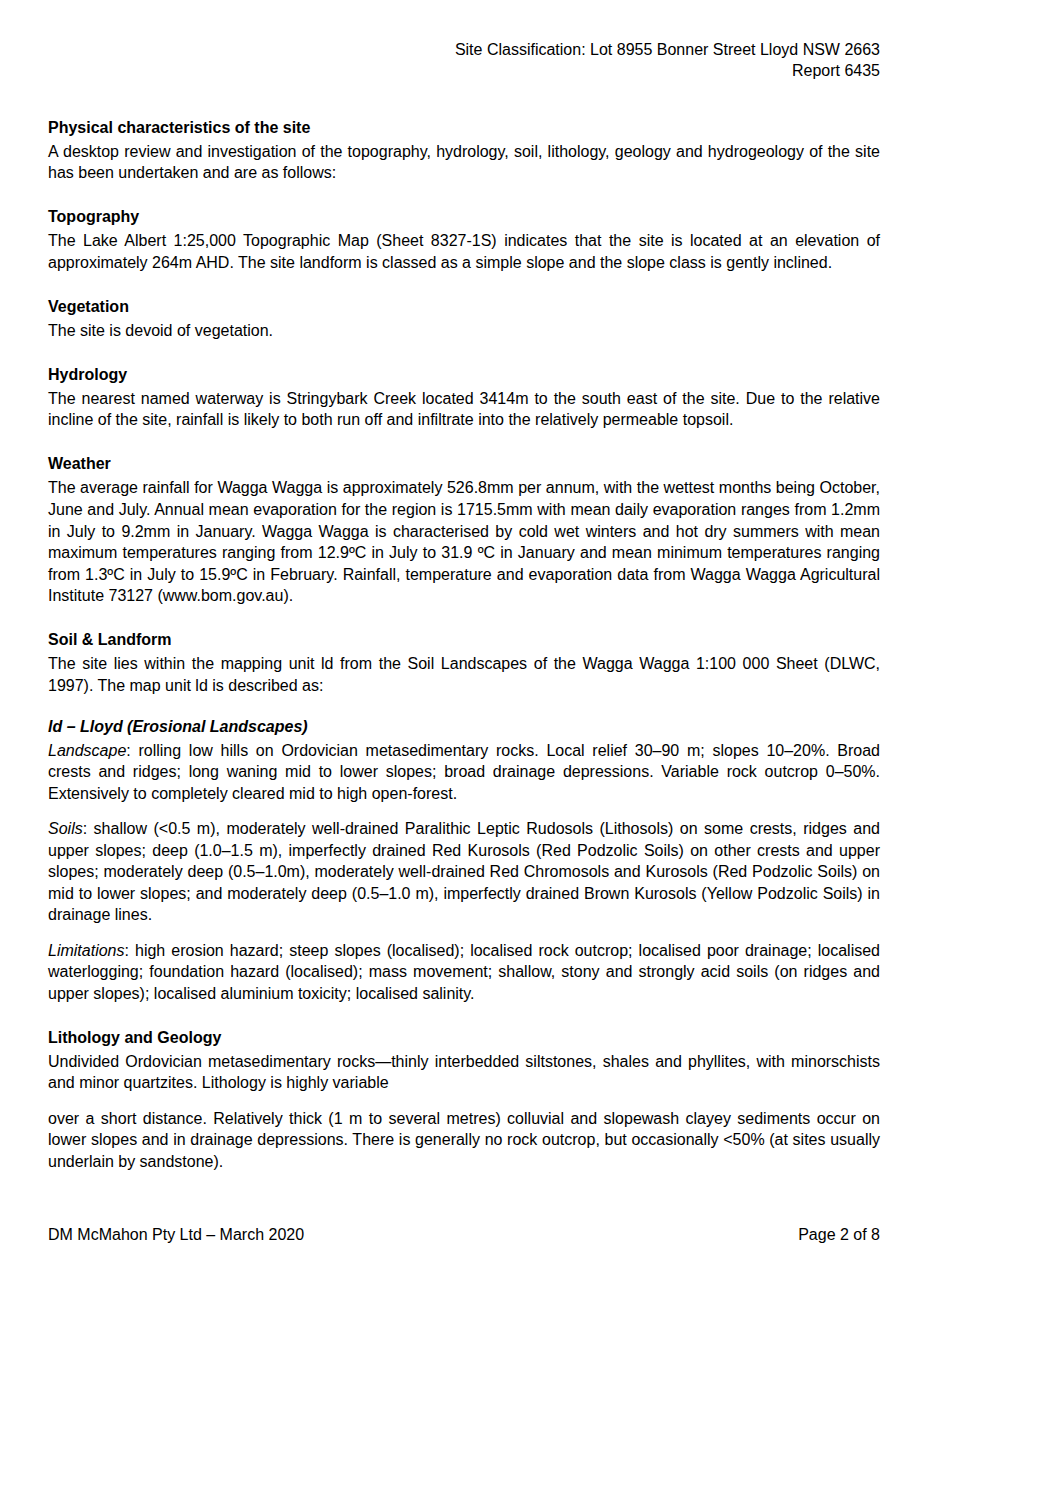Site Classification: Lot 8955 Bonner Street Lloyd NSW 2663
Report 6435
Physical characteristics of the site
A desktop review and investigation of the topography, hydrology, soil, lithology, geology and hydrogeology of the site has been undertaken and are as follows:
Topography
The Lake Albert 1:25,000 Topographic Map (Sheet 8327-1S) indicates that the site is located at an elevation of approximately 264m AHD. The site landform is classed as a simple slope and the slope class is gently inclined.
Vegetation
The site is devoid of vegetation.
Hydrology
The nearest named waterway is Stringybark Creek located 3414m to the south east of the site. Due to the relative incline of the site, rainfall is likely to both run off and infiltrate into the relatively permeable topsoil.
Weather
The average rainfall for Wagga Wagga is approximately 526.8mm per annum, with the wettest months being October, June and July. Annual mean evaporation for the region is 1715.5mm with mean daily evaporation ranges from 1.2mm in July to 9.2mm in January. Wagga Wagga is characterised by cold wet winters and hot dry summers with mean maximum temperatures ranging from 12.9ºC in July to 31.9 ºC in January and mean minimum temperatures ranging from 1.3ºC in July to 15.9ºC in February. Rainfall, temperature and evaporation data from Wagga Wagga Agricultural Institute 73127 (www.bom.gov.au).
Soil & Landform
The site lies within the mapping unit ld from the Soil Landscapes of the Wagga Wagga 1:100 000 Sheet (DLWC, 1997). The map unit ld is described as:
ld – Lloyd (Erosional Landscapes)
Landscape: rolling low hills on Ordovician metasedimentary rocks. Local relief 30–90 m; slopes 10–20%. Broad crests and ridges; long waning mid to lower slopes; broad drainage depressions. Variable rock outcrop 0–50%. Extensively to completely cleared mid to high open-forest.
Soils: shallow (<0.5 m), moderately well-drained Paralithic Leptic Rudosols (Lithosols) on some crests, ridges and upper slopes; deep (1.0–1.5 m), imperfectly drained Red Kurosols (Red Podzolic Soils) on other crests and upper slopes; moderately deep (0.5–1.0m), moderately well-drained Red Chromosols and Kurosols (Red Podzolic Soils) on mid to lower slopes; and moderately deep (0.5–1.0 m), imperfectly drained Brown Kurosols (Yellow Podzolic Soils) in drainage lines.
Limitations: high erosion hazard; steep slopes (localised); localised rock outcrop; localised poor drainage; localised waterlogging; foundation hazard (localised); mass movement; shallow, stony and strongly acid soils (on ridges and upper slopes); localised aluminium toxicity; localised salinity.
Lithology and Geology
Undivided Ordovician metasedimentary rocks—thinly interbedded siltstones, shales and phyllites, with minorschists and minor quartzites. Lithology is highly variable
over a short distance. Relatively thick (1 m to several metres) colluvial and slopewash clayey sediments occur on lower slopes and in drainage depressions. There is generally no rock outcrop, but occasionally <50% (at sites usually underlain by sandstone).
DM McMahon Pty Ltd – March 2020 Page 2 of 8